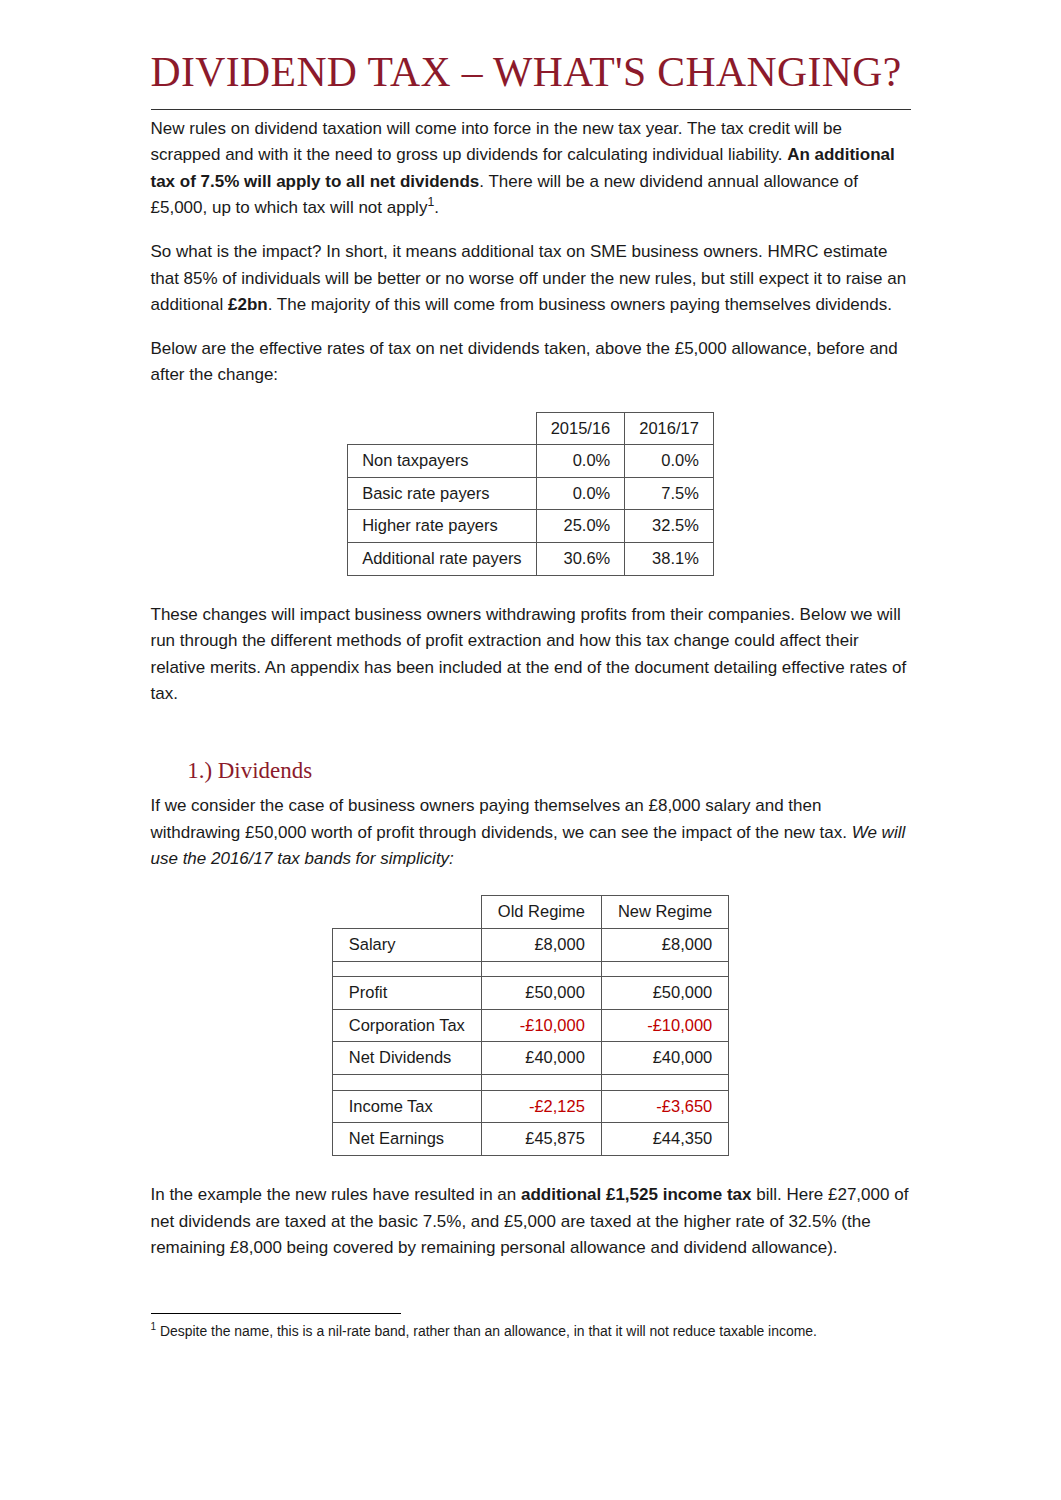DIVIDEND TAX – WHAT'S CHANGING?
New rules on dividend taxation will come into force in the new tax year. The tax credit will be scrapped and with it the need to gross up dividends for calculating individual liability. An additional tax of 7.5% will apply to all net dividends. There will be a new dividend annual allowance of £5,000, up to which tax will not apply1.
So what is the impact? In short, it means additional tax on SME business owners. HMRC estimate that 85% of individuals will be better or no worse off under the new rules, but still expect it to raise an additional £2bn. The majority of this will come from business owners paying themselves dividends.
Below are the effective rates of tax on net dividends taken, above the £5,000 allowance, before and after the change:
| | 2015/16 | 2016/17 |
| --- | --- | --- |
| Non taxpayers | 0.0% | 0.0% |
| Basic rate payers | 0.0% | 7.5% |
| Higher rate payers | 25.0% | 32.5% |
| Additional rate payers | 30.6% | 38.1% |
These changes will impact business owners withdrawing profits from their companies. Below we will run through the different methods of profit extraction and how this tax change could affect their relative merits. An appendix has been included at the end of the document detailing effective rates of tax.
1.) Dividends
If we consider the case of business owners paying themselves an £8,000 salary and then withdrawing £50,000 worth of profit through dividends, we can see the impact of the new tax. We will use the 2016/17 tax bands for simplicity:
| | Old Regime | New Regime |
| --- | --- | --- |
| Salary | £8,000 | £8,000 |
| Profit | £50,000 | £50,000 |
| Corporation Tax | -£10,000 | -£10,000 |
| Net Dividends | £40,000 | £40,000 |
| Income Tax | -£2,125 | -£3,650 |
| Net Earnings | £45,875 | £44,350 |
In the example the new rules have resulted in an additional £1,525 income tax bill. Here £27,000 of net dividends are taxed at the basic 7.5%, and £5,000 are taxed at the higher rate of 32.5% (the remaining £8,000 being covered by remaining personal allowance and dividend allowance).
1 Despite the name, this is a nil-rate band, rather than an allowance, in that it will not reduce taxable income.